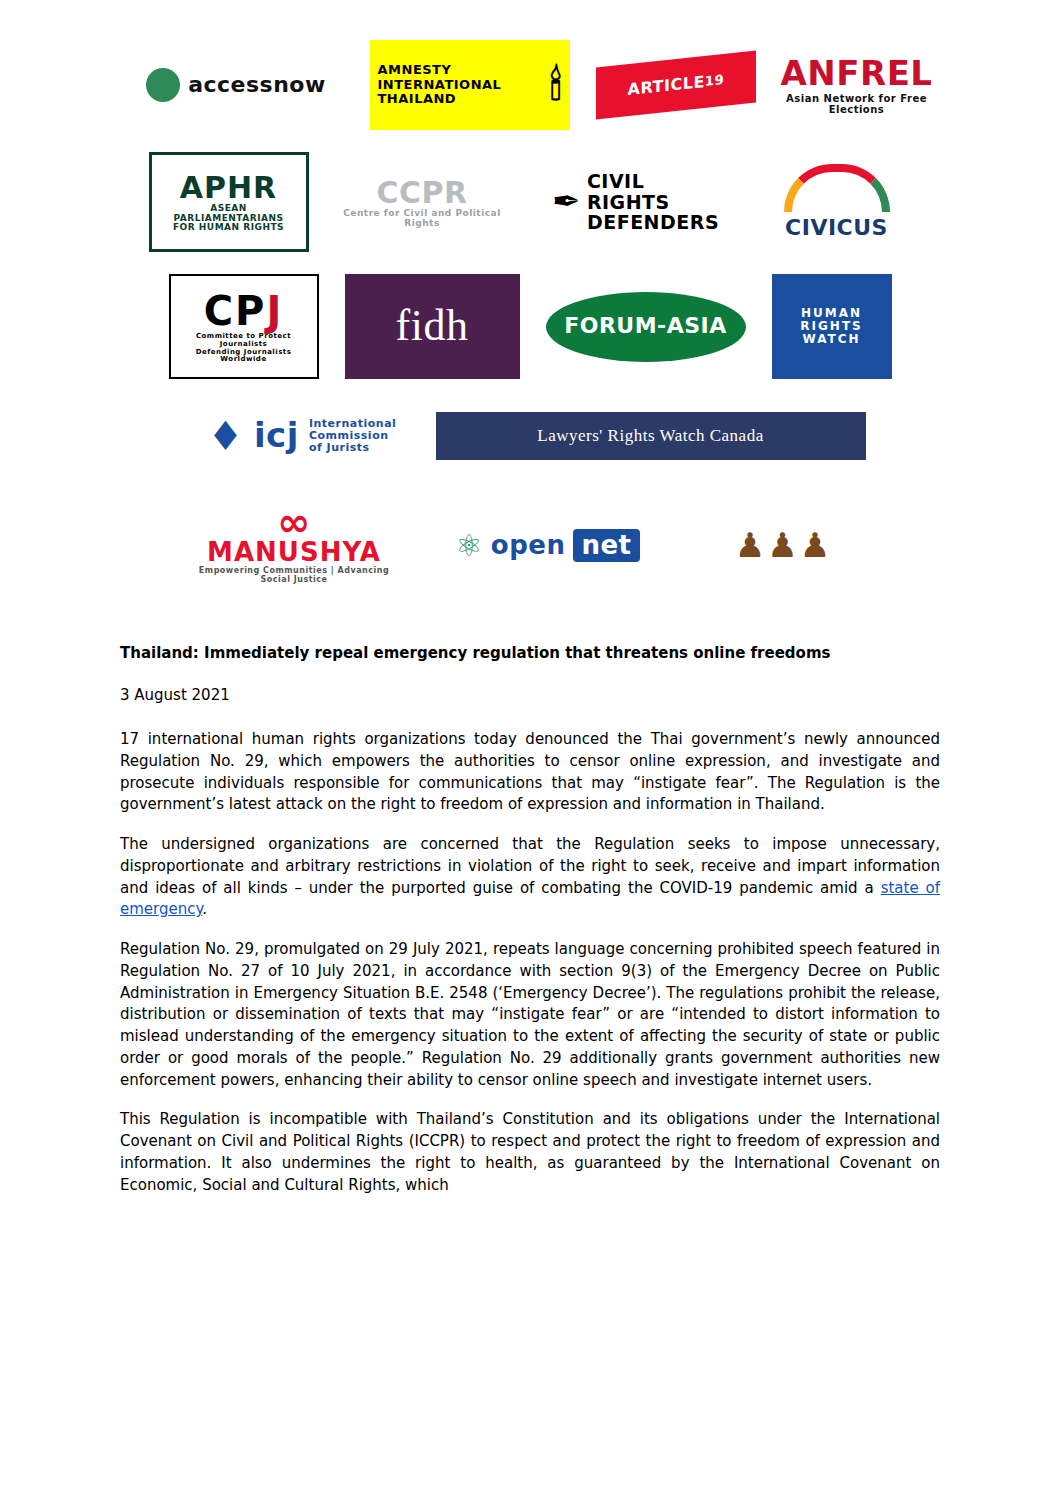accessnow
AMNESTY
INTERNATIONAL
THAILAND 🕯
ARTICLE19
ANFREL Asian Network for Free Elections
APHR ASEAN PARLIAMENTARIANS
FOR HUMAN RIGHTS
CCPR Centre for Civil and Political Rights
✒ CIVIL
RIGHTS
DEFENDERS
CIVICUS
CPJ Committee to Protect Journalists
Defending Journalists Worldwide
fidh
FORUM-ASIA
HUMAN
RIGHTS
WATCH
♦ icj International
Commission
of Jurists
Lawyers' Rights Watch Canada
∞ MANUSHYA Empowering Communities | Advancing Social Justice
⚛ opennet
♟♟♟
Thailand: Immediately repeal emergency regulation that threatens online freedoms
3 August 2021
17 international human rights organizations today denounced the Thai government’s newly announced Regulation No. 29, which empowers the authorities to censor online expression, and investigate and prosecute individuals responsible for communications that may “instigate fear”. The Regulation is the government’s latest attack on the right to freedom of expression and information in Thailand.
The undersigned organizations are concerned that the Regulation seeks to impose unnecessary, disproportionate and arbitrary restrictions in violation of the right to seek, receive and impart information and ideas of all kinds – under the purported guise of combating the COVID-19 pandemic amid a state of emergency.
Regulation No. 29, promulgated on 29 July 2021, repeats language concerning prohibited speech featured in Regulation No. 27 of 10 July 2021, in accordance with section 9(3) of the Emergency Decree on Public Administration in Emergency Situation B.E. 2548 (‘Emergency Decree’). The regulations prohibit the release, distribution or dissemination of texts that may “instigate fear” or are “intended to distort information to mislead understanding of the emergency situation to the extent of affecting the security of state or public order or good morals of the people.” Regulation No. 29 additionally grants government authorities new enforcement powers, enhancing their ability to censor online speech and investigate internet users.
This Regulation is incompatible with Thailand’s Constitution and its obligations under the International Covenant on Civil and Political Rights (ICCPR) to respect and protect the right to freedom of expression and information. It also undermines the right to health, as guaranteed by the International Covenant on Economic, Social and Cultural Rights, which